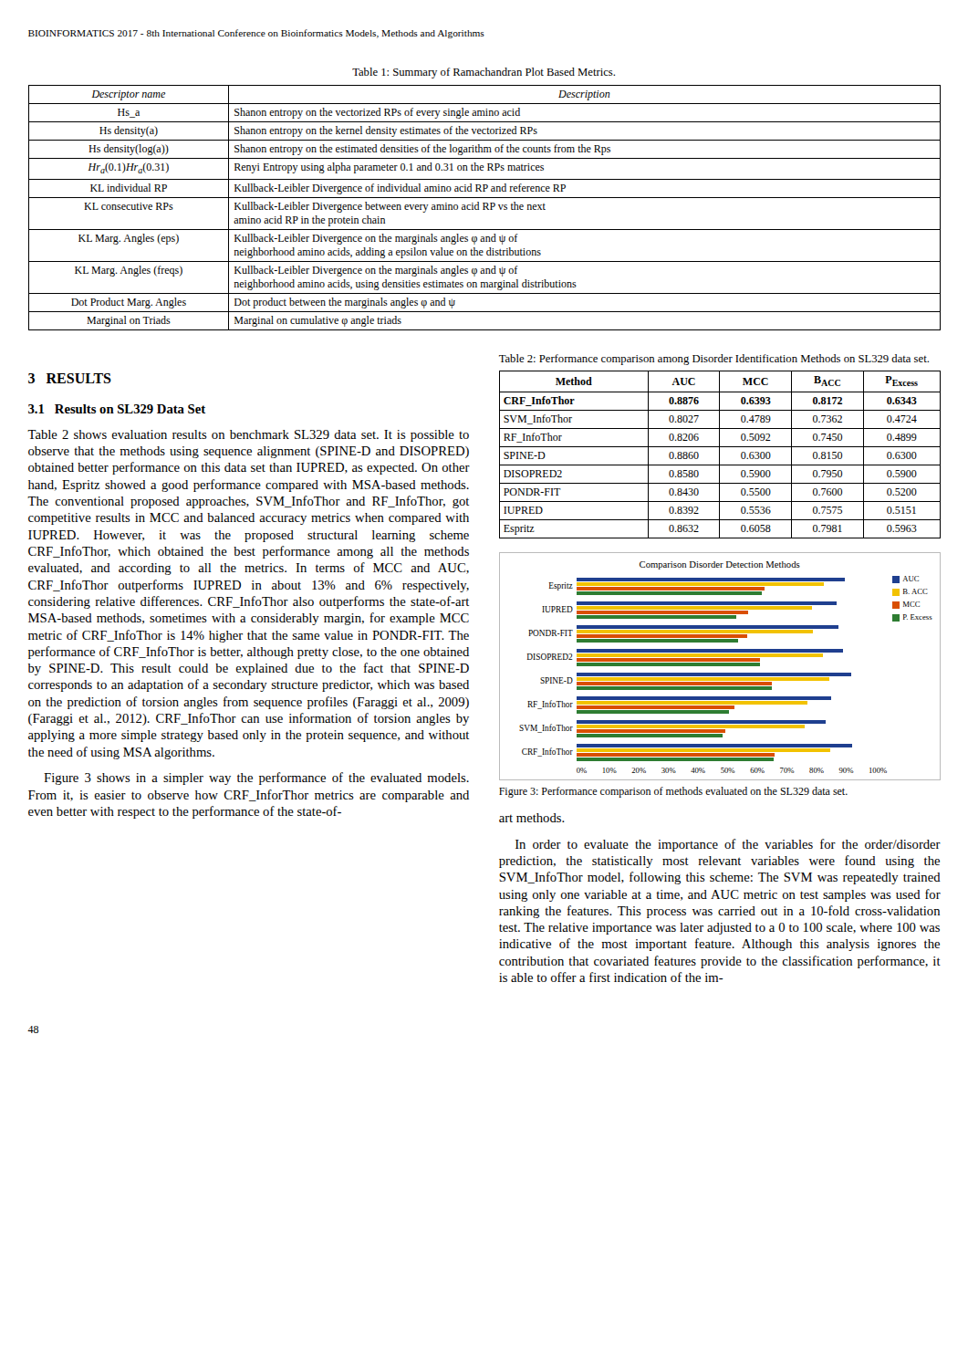BIOINFORMATICS 2017 - 8th International Conference on Bioinformatics Models, Methods and Algorithms
Table 1: Summary of Ramachandran Plot Based Metrics.
| Descriptor name | Description |
| --- | --- |
| Hs_a | Shanon entropy on the vectorized RPs of every single amino acid |
| Hs density(a) | Shanon entropy on the kernel density estimates of the vectorized RPs |
| Hs density(log(a)) | Shanon entropy on the estimated densities of the logarithm of the counts from the Rps |
| Hr a (0.1) Hr a (0.31) | Renyi Entropy using alpha parameter 0.1 and 0.31 on the RPs matrices |
| KL individual RP | Kullback-Leibler Divergence of individual amino acid RP and reference RP |
| KL consecutive RPs | Kullback-Leibler Divergence between every amino acid RP vs the next amino acid RP in the protein chain |
| KL Marg. Angles (eps) | Kullback-Leibler Divergence on the marginals angles φ and ψ of neighborhood amino acids, adding a epsilon value on the distributions |
| KL Marg. Angles (freqs) | Kullback-Leibler Divergence on the marginals angles φ and ψ of neighborhood amino acids, using densities estimates on marginal distributions |
| Dot Product Marg. Angles | Dot product between the marginals angles φ and ψ |
| Marginal on Triads | Marginal on cumulative φ angle triads |
3 RESULTS
3.1 Results on SL329 Data Set
Table 2 shows evaluation results on benchmark SL329 data set. It is possible to observe that the methods using sequence alignment (SPINE-D and DISOPRED) obtained better performance on this data set than IUPRED, as expected. On other hand, Espritz showed a good performance compared with MSA-based methods. The conventional proposed approaches, SVM_InfoThor and RF_InfoThor, got competitive results in MCC and balanced accuracy metrics when compared with IUPRED. However, it was the proposed structural learning scheme CRF_InfoThor, which obtained the best performance among all the methods evaluated, and according to all the metrics. In terms of MCC and AUC, CRF_InfoThor outperforms IUPRED in about 13% and 6% respectively, considering relative differences. CRF_InfoThor also outperforms the state-of-art MSA-based methods, sometimes with a considerably margin, for example MCC metric of CRF_InfoThor is 14% higher that the same value in PONDR-FIT. The performance of CRF_InfoThor is better, although pretty close, to the one obtained by SPINE-D. This result could be explained due to the fact that SPINE-D corresponds to an adaptation of a secondary structure predictor, which was based on the prediction of torsion angles from sequence profiles (Faraggi et al., 2009) (Faraggi et al., 2012). CRF_InfoThor can use information of torsion angles by applying a more simple strategy based only in the protein sequence, and without the need of using MSA algorithms.
Figure 3 shows in a simpler way the performance of the evaluated models. From it, is easier to observe how CRF_InforThor metrics are comparable and even better with respect to the performance of the state-of-
Table 2: Performance comparison among Disorder Identification Methods on SL329 data set.
| Method | AUC | MCC | B ACC | P Excess |
| --- | --- | --- | --- | --- |
| CRF_InfoThor | 0.8876 | 0.6393 | 0.8172 | 0.6343 |
| SVM_InfoThor | 0.8027 | 0.4789 | 0.7362 | 0.4724 |
| RF_InfoThor | 0.8206 | 0.5092 | 0.7450 | 0.4899 |
| SPINE-D | 0.8860 | 0.6300 | 0.8150 | 0.6300 |
| DISOPRED2 | 0.8580 | 0.5900 | 0.7950 | 0.5900 |
| PONDR-FIT | 0.8430 | 0.5500 | 0.7600 | 0.5200 |
| IUPRED | 0.8392 | 0.5536 | 0.7575 | 0.5151 |
| Espritz | 0.8632 | 0.6058 | 0.7981 | 0.5963 |
Comparison Disorder Detection Methods
Espritz
IUPRED
PONDR-FIT
DISOPRED2
SPINE-D
RF_InfoThor
SVM_InfoThor
CRF_InfoThor
0% 10% 20% 30% 40% 50% 60% 70% 80% 90% 100%
AUC
B. ACC
MCC
P. Excess
Figure 3: Performance comparison of methods evaluated on the SL329 data set.
art methods.
In order to evaluate the importance of the variables for the order/disorder prediction, the statistically most relevant variables were found using the SVM_InfoThor model, following this scheme: The SVM was repeatedly trained using only one variable at a time, and AUC metric on test samples was used for ranking the features. This process was carried out in a 10-fold cross-validation test. The relative importance was later adjusted to a 0 to 100 scale, where 100 was indicative of the most important feature. Although this analysis ignores the contribution that covariated features provide to the classification performance, it is able to offer a first indication of the im-
48